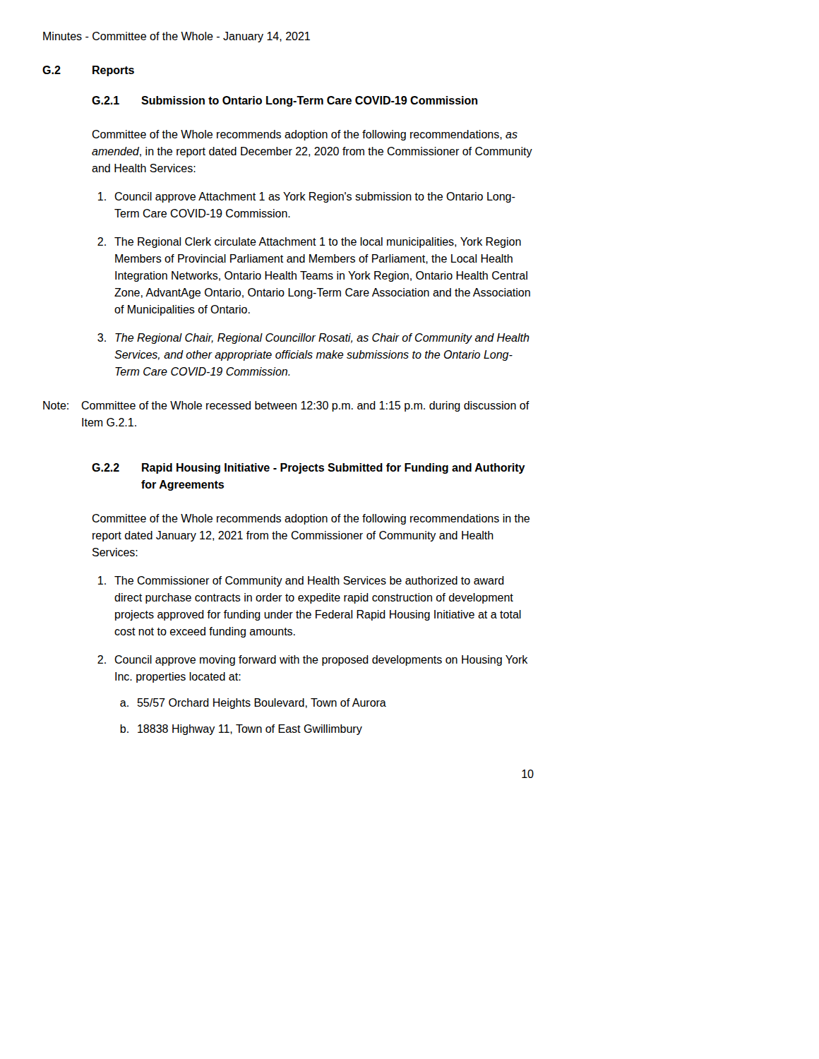Minutes - Committee of the Whole - January 14, 2021
G.2
Reports
G.2.1
Submission to Ontario Long-Term Care COVID-19 Commission
Committee of the Whole recommends adoption of the following recommendations, as amended, in the report dated December 22, 2020 from the Commissioner of Community and Health Services:
Council approve Attachment 1 as York Region's submission to the Ontario Long-Term Care COVID-19 Commission.
The Regional Clerk circulate Attachment 1 to the local municipalities, York Region Members of Provincial Parliament and Members of Parliament, the Local Health Integration Networks, Ontario Health Teams in York Region, Ontario Health Central Zone, AdvantAge Ontario, Ontario Long-Term Care Association and the Association of Municipalities of Ontario.
The Regional Chair, Regional Councillor Rosati, as Chair of Community and Health Services, and other appropriate officials make submissions to the Ontario Long-Term Care COVID-19 Commission.
Note:
Committee of the Whole recessed between 12:30 p.m. and 1:15 p.m. during discussion of Item G.2.1.
G.2.2
Rapid Housing Initiative - Projects Submitted for Funding and Authority for Agreements
Committee of the Whole recommends adoption of the following recommendations in the report dated January 12, 2021 from the Commissioner of Community and Health Services:
The Commissioner of Community and Health Services be authorized to award direct purchase contracts in order to expedite rapid construction of development projects approved for funding under the Federal Rapid Housing Initiative at a total cost not to exceed funding amounts.
Council approve moving forward with the proposed developments on Housing York Inc. properties located at:
55/57 Orchard Heights Boulevard, Town of Aurora
18838 Highway 11, Town of East Gwillimbury
10